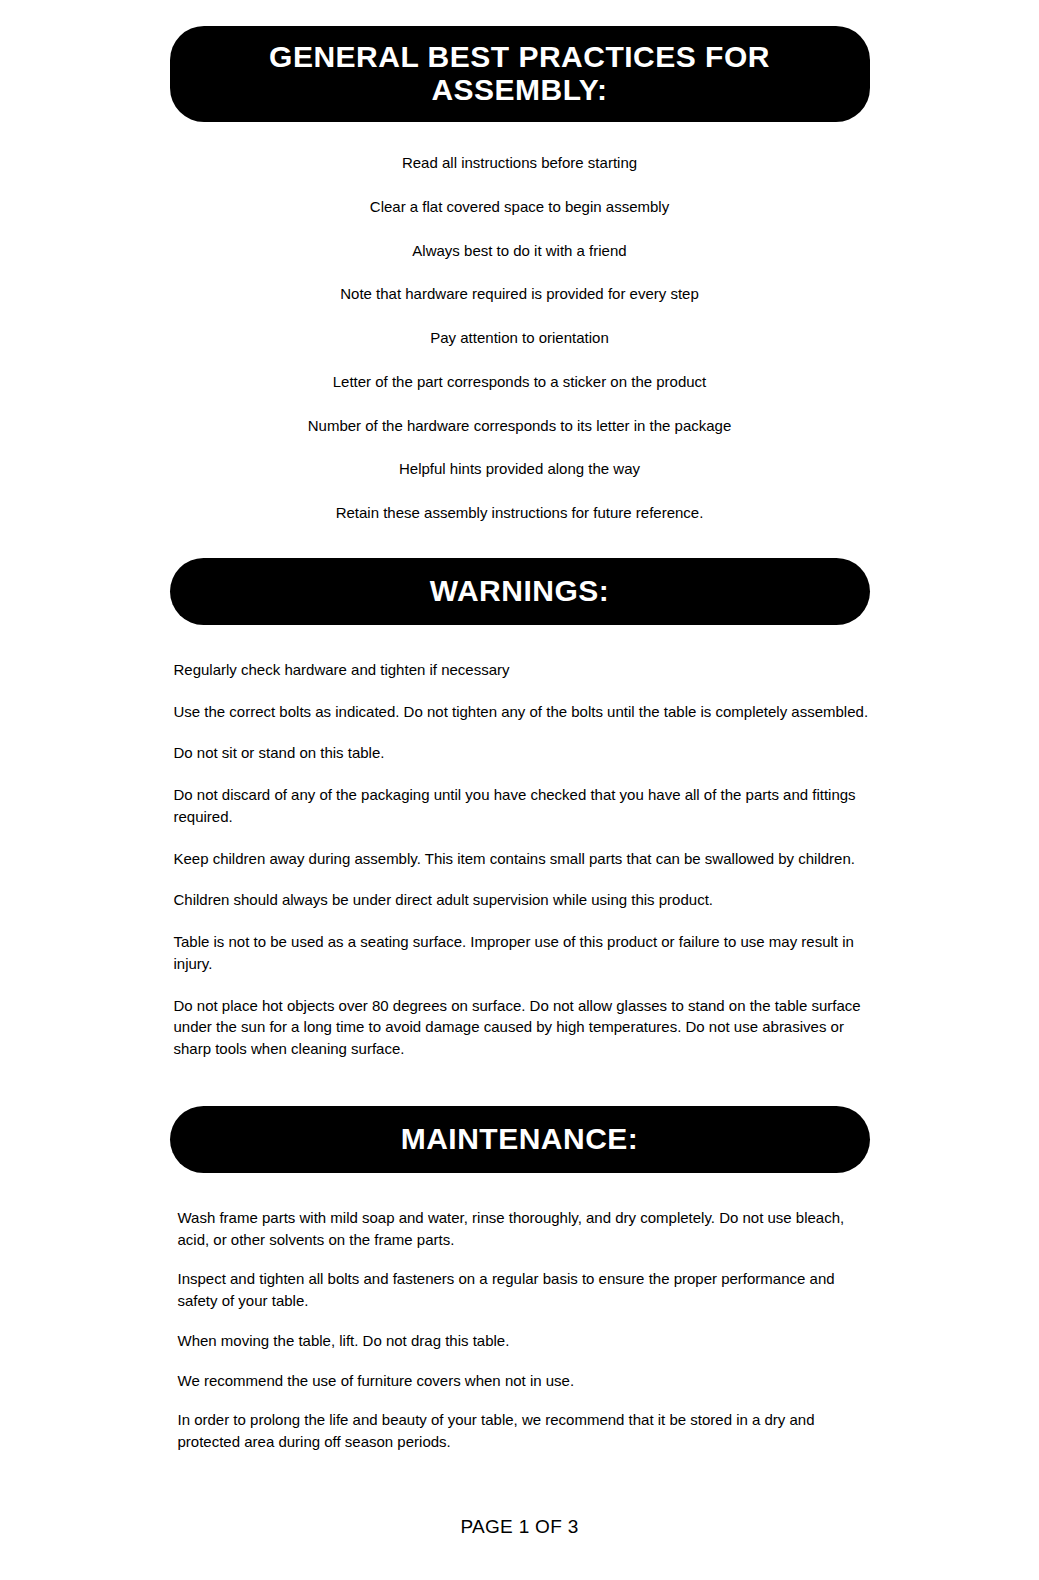General Best Practices for Assembly:
Read all instructions before starting
Clear a flat covered space to begin assembly
Always best to do it with a friend
Note that hardware required is provided for every step
Pay attention to orientation
Letter of the part corresponds to a sticker on the product
Number of the hardware corresponds to its letter in the package
Helpful hints provided along the way
Retain these assembly instructions for future reference.
Warnings:
Regularly check hardware and tighten if necessary
Use the correct bolts as indicated. Do not tighten any of the bolts until the table is completely assembled.
Do not sit or stand on this table.
Do not discard of any of the packaging until you have checked that you have all of the parts and fittings required.
Keep children away during assembly. This item contains small parts that can be swallowed by children.
Children should always be under direct adult supervision while using this product.
Table is not to be used as a seating surface. Improper use of this product or failure to use may result in injury.
Do not place hot objects over 80 degrees on surface. Do not allow glasses to stand on the table surface under the sun for a long time to avoid damage caused by high temperatures. Do not use abrasives or sharp tools when cleaning surface.
Maintenance:
Wash frame parts with mild soap and water, rinse thoroughly, and dry completely. Do not use bleach, acid, or other solvents on the frame parts.
Inspect and tighten all bolts and fasteners on a regular basis to ensure the proper performance and safety of your table.
When moving the table, lift. Do not drag this table.
We recommend the use of furniture covers when not in use.
In order to prolong the life and beauty of your table, we recommend that it be stored in a dry and protected area during off season periods.
PAGE 1 OF 3